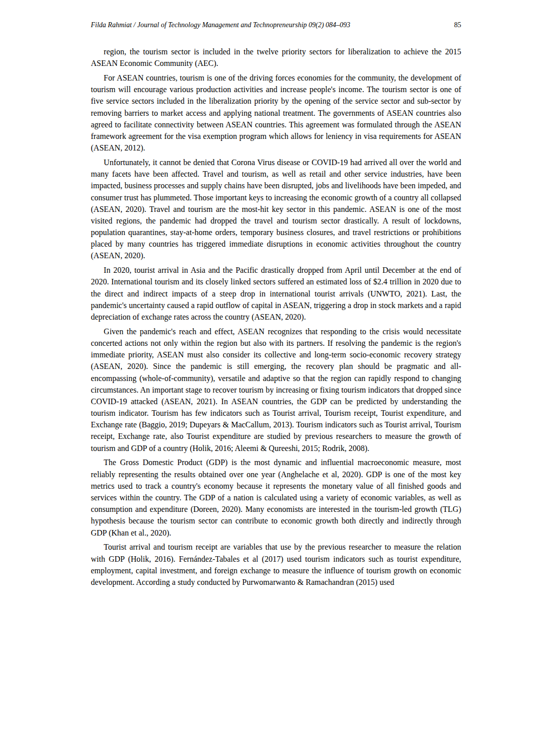Filda Rahmiat / Journal of Technology Management and Technopreneurship 09(2) 084–093 85
region, the tourism sector is included in the twelve priority sectors for liberalization to achieve the 2015 ASEAN Economic Community (AEC).
For ASEAN countries, tourism is one of the driving forces economies for the community, the development of tourism will encourage various production activities and increase people's income. The tourism sector is one of five service sectors included in the liberalization priority by the opening of the service sector and sub-sector by removing barriers to market access and applying national treatment. The governments of ASEAN countries also agreed to facilitate connectivity between ASEAN countries. This agreement was formulated through the ASEAN framework agreement for the visa exemption program which allows for leniency in visa requirements for ASEAN (ASEAN, 2012).
Unfortunately, it cannot be denied that Corona Virus disease or COVID-19 had arrived all over the world and many facets have been affected. Travel and tourism, as well as retail and other service industries, have been impacted, business processes and supply chains have been disrupted, jobs and livelihoods have been impeded, and consumer trust has plummeted. Those important keys to increasing the economic growth of a country all collapsed (ASEAN, 2020). Travel and tourism are the most-hit key sector in this pandemic. ASEAN is one of the most visited regions, the pandemic had dropped the travel and tourism sector drastically. A result of lockdowns, population quarantines, stay-at-home orders, temporary business closures, and travel restrictions or prohibitions placed by many countries has triggered immediate disruptions in economic activities throughout the country (ASEAN, 2020).
In 2020, tourist arrival in Asia and the Pacific drastically dropped from April until December at the end of 2020. International tourism and its closely linked sectors suffered an estimated loss of $2.4 trillion in 2020 due to the direct and indirect impacts of a steep drop in international tourist arrivals (UNWTO, 2021). Last, the pandemic's uncertainty caused a rapid outflow of capital in ASEAN, triggering a drop in stock markets and a rapid depreciation of exchange rates across the country (ASEAN, 2020).
Given the pandemic's reach and effect, ASEAN recognizes that responding to the crisis would necessitate concerted actions not only within the region but also with its partners. If resolving the pandemic is the region's immediate priority, ASEAN must also consider its collective and long-term socio-economic recovery strategy (ASEAN, 2020). Since the pandemic is still emerging, the recovery plan should be pragmatic and all-encompassing (whole-of-community), versatile and adaptive so that the region can rapidly respond to changing circumstances. An important stage to recover tourism by increasing or fixing tourism indicators that dropped since COVID-19 attacked (ASEAN, 2021). In ASEAN countries, the GDP can be predicted by understanding the tourism indicator. Tourism has few indicators such as Tourist arrival, Tourism receipt, Tourist expenditure, and Exchange rate (Baggio, 2019; Dupeyars & MacCallum, 2013). Tourism indicators such as Tourist arrival, Tourism receipt, Exchange rate, also Tourist expenditure are studied by previous researchers to measure the growth of tourism and GDP of a country (Holik, 2016; Aleemi & Qureeshi, 2015; Rodrik, 2008).
The Gross Domestic Product (GDP) is the most dynamic and influential macroeconomic measure, most reliably representing the results obtained over one year (Anghelache et al, 2020). GDP is one of the most key metrics used to track a country's economy because it represents the monetary value of all finished goods and services within the country. The GDP of a nation is calculated using a variety of economic variables, as well as consumption and expenditure (Doreen, 2020). Many economists are interested in the tourism-led growth (TLG) hypothesis because the tourism sector can contribute to economic growth both directly and indirectly through GDP (Khan et al., 2020).
Tourist arrival and tourism receipt are variables that use by the previous researcher to measure the relation with GDP (Holik, 2016). Fernández-Tabales et al (2017) used tourism indicators such as tourist expenditure, employment, capital investment, and foreign exchange to measure the influence of tourism growth on economic development. According a study conducted by Purwomarwanto & Ramachandran (2015) used